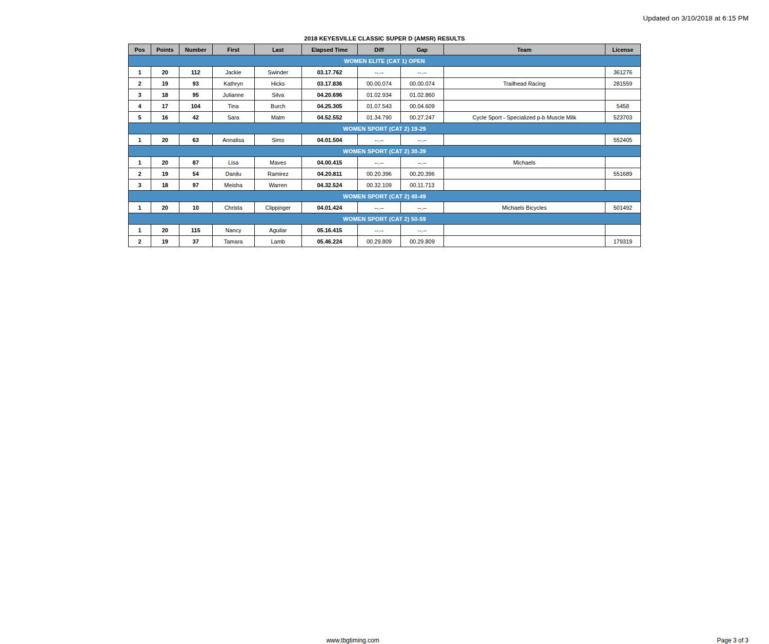Updated on 3/10/2018 at 6:15 PM
2018 KEYESVILLE CLASSIC SUPER D (AMSR) RESULTS
| Pos | Points | Number | First | Last | Elapsed Time | Diff | Gap | Team | License |
| --- | --- | --- | --- | --- | --- | --- | --- | --- | --- |
| WOMEN ELITE (CAT 1) OPEN |
| 1 | 20 | 112 | Jackie | Swinder | 03.17.762 | --.-- | --.-- | | 361276 |
| 2 | 19 | 93 | Kathryn | Hicks | 03.17.836 | 00.00.074 | 00.00.074 | Trailhead Racing | 281559 |
| 3 | 18 | 95 | Julianne | Silva | 04.20.696 | 01.02.934 | 01.02.860 | | |
| 4 | 17 | 104 | Tina | Burch | 04.25.305 | 01.07.543 | 00.04.609 | | 5458 |
| 5 | 16 | 42 | Sara | Malm | 04.52.552 | 01.34.790 | 00.27.247 | Cycle Sport - Specialized p-b Muscle Milk | 523703 |
| WOMEN SPORT (CAT 2) 19-29 |
| 1 | 20 | 63 | Annalisa | Sims | 04.01.504 | --.-- | --.-- | | 552405 |
| WOMEN SPORT (CAT 2) 30-39 |
| 1 | 20 | 87 | Lisa | Maves | 04.00.415 | --.-- | --.-- | Michaels | |
| 2 | 19 | 54 | Danilu | Ramirez | 04.20.811 | 00.20.396 | 00.20.396 | | 551689 |
| 3 | 18 | 97 | Meisha | Warren | 04.32.524 | 00.32.109 | 00.11.713 | | |
| WOMEN SPORT (CAT 2) 40-49 |
| 1 | 20 | 10 | Christa | Clippinger | 04.01.424 | --.-- | --.-- | Michaels Bicycles | 501492 |
| WOMEN SPORT (CAT 2) 50-59 |
| 1 | 20 | 115 | Nancy | Aguilar | 05.16.415 | --.-- | --.-- | | |
| 2 | 19 | 37 | Tamara | Lamb | 05.46.224 | 00.29.809 | 00.29.809 | | 179319 |
www.tbgtiming.com Page 3 of 3